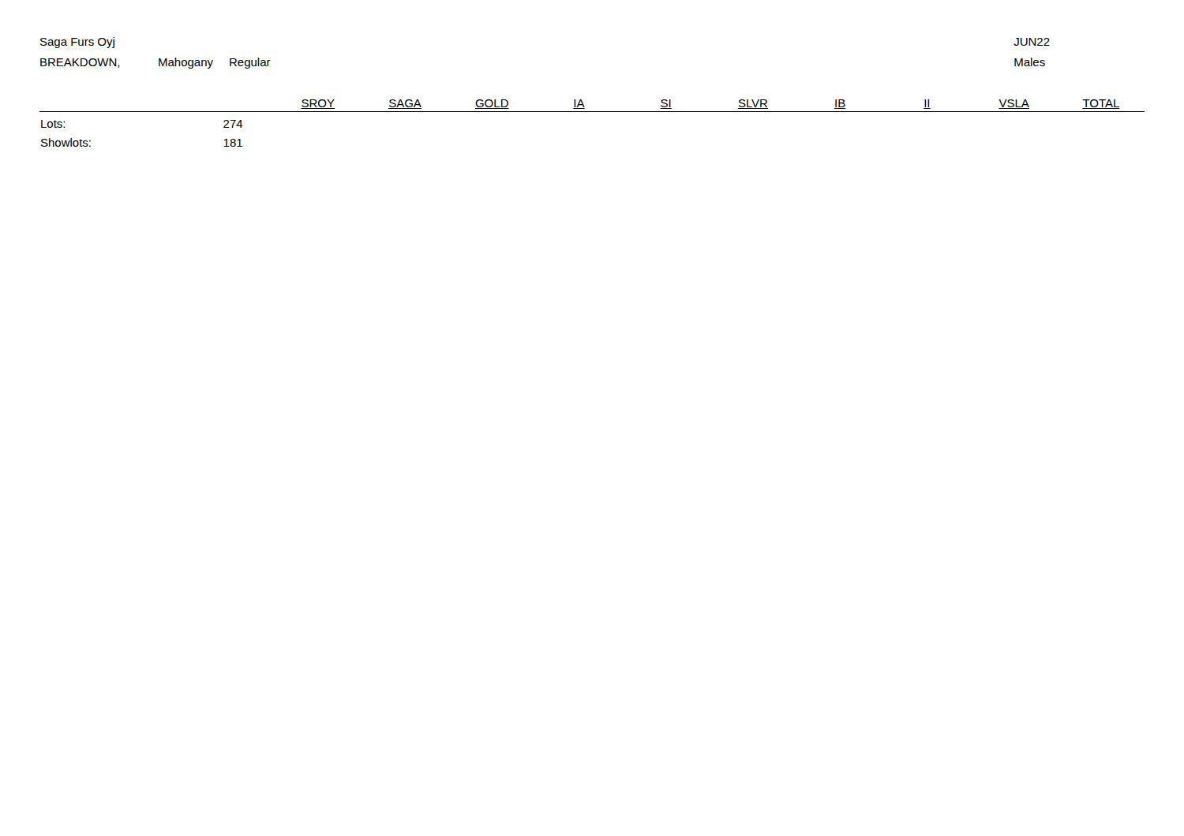Saga Furs Oyj
BREAKDOWN, Mahogany Regular
JUN22
Males
| | | SROY | SAGA | GOLD | IA | SI | SLVR | IB | II | VSLA | TOTAL |
| --- | --- | --- | --- | --- | --- | --- | --- | --- | --- | --- | --- |
| Lots: | 274 | | | | | | | | | | |
| Showlots: | 181 | | | | | | | | | | |